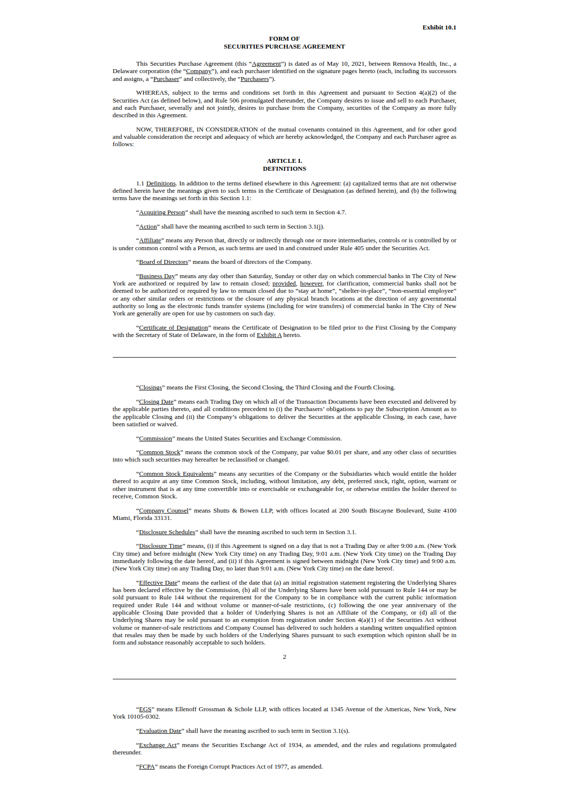Exhibit 10.1
FORM OF
SECURITIES PURCHASE AGREEMENT
This Securities Purchase Agreement (this “Agreement”) is dated as of May 10, 2021, between Rennova Health, Inc., a Delaware corporation (the “Company”), and each purchaser identified on the signature pages hereto (each, including its successors and assigns, a “Purchaser” and collectively, the “Purchasers”).
WHEREAS, subject to the terms and conditions set forth in this Agreement and pursuant to Section 4(a)(2) of the Securities Act (as defined below), and Rule 506 promulgated thereunder, the Company desires to issue and sell to each Purchaser, and each Purchaser, severally and not jointly, desires to purchase from the Company, securities of the Company as more fully described in this Agreement.
NOW, THEREFORE, IN CONSIDERATION of the mutual covenants contained in this Agreement, and for other good and valuable consideration the receipt and adequacy of which are hereby acknowledged, the Company and each Purchaser agree as follows:
ARTICLE I.
DEFINITIONS
1.1 Definitions. In addition to the terms defined elsewhere in this Agreement: (a) capitalized terms that are not otherwise defined herein have the meanings given to such terms in the Certificate of Designation (as defined herein), and (b) the following terms have the meanings set forth in this Section 1.1:
“Acquiring Person” shall have the meaning ascribed to such term in Section 4.7.
“Action” shall have the meaning ascribed to such term in Section 3.1(j).
“Affiliate” means any Person that, directly or indirectly through one or more intermediaries, controls or is controlled by or is under common control with a Person, as such terms are used in and construed under Rule 405 under the Securities Act.
“Board of Directors” means the board of directors of the Company.
“Business Day” means any day other than Saturday, Sunday or other day on which commercial banks in The City of New York are authorized or required by law to remain closed; provided, however, for clarification, commercial banks shall not be deemed to be authorized or required by law to remain closed due to “stay at home”, “shelter-in-place”, “non-essential employee” or any other similar orders or restrictions or the closure of any physical branch locations at the direction of any governmental authority so long as the electronic funds transfer systems (including for wire transfers) of commercial banks in The City of New York are generally are open for use by customers on such day.
“Certificate of Designation” means the Certificate of Designation to be filed prior to the First Closing by the Company with the Secretary of State of Delaware, in the form of Exhibit A hereto.
“Closings” means the First Closing, the Second Closing, the Third Closing and the Fourth Closing.
“Closing Date” means each Trading Day on which all of the Transaction Documents have been executed and delivered by the applicable parties thereto, and all conditions precedent to (i) the Purchasers’ obligations to pay the Subscription Amount as to the applicable Closing and (ii) the Company’s obligations to deliver the Securities at the applicable Closing, in each case, have been satisfied or waived.
“Commission” means the United States Securities and Exchange Commission.
“Common Stock” means the common stock of the Company, par value $0.01 per share, and any other class of securities into which such securities may hereafter be reclassified or changed.
“Common Stock Equivalents” means any securities of the Company or the Subsidiaries which would entitle the holder thereof to acquire at any time Common Stock, including, without limitation, any debt, preferred stock, right, option, warrant or other instrument that is at any time convertible into or exercisable or exchangeable for, or otherwise entitles the holder thereof to receive, Common Stock.
“Company Counsel” means Shutts & Bowen LLP, with offices located at 200 South Biscayne Boulevard, Suite 4100 Miami, Florida 33131.
“Disclosure Schedules” shall have the meaning ascribed to such term in Section 3.1.
“Disclosure Time” means, (i) if this Agreement is signed on a day that is not a Trading Day or after 9:00 a.m. (New York City time) and before midnight (New York City time) on any Trading Day, 9:01 a.m. (New York City time) on the Trading Day immediately following the date hereof, and (ii) if this Agreement is signed between midnight (New York City time) and 9:00 a.m. (New York City time) on any Trading Day, no later than 9:01 a.m. (New York City time) on the date hereof.
“Effective Date” means the earliest of the date that (a) an initial registration statement registering the Underlying Shares has been declared effective by the Commission, (b) all of the Underlying Shares have been sold pursuant to Rule 144 or may be sold pursuant to Rule 144 without the requirement for the Company to be in compliance with the current public information required under Rule 144 and without volume or manner-of-sale restrictions, (c) following the one year anniversary of the applicable Closing Date provided that a holder of Underlying Shares is not an Affiliate of the Company, or (d) all of the Underlying Shares may be sold pursuant to an exemption from registration under Section 4(a)(1) of the Securities Act without volume or manner-of-sale restrictions and Company Counsel has delivered to such holders a standing written unqualified opinion that resales may then be made by such holders of the Underlying Shares pursuant to such exemption which opinion shall be in form and substance reasonably acceptable to such holders.
2
“EGS” means Ellenoff Grossman & Schole LLP, with offices located at 1345 Avenue of the Americas, New York, New York 10105-0302.
“Evaluation Date” shall have the meaning ascribed to such term in Section 3.1(s).
“Exchange Act” means the Securities Exchange Act of 1934, as amended, and the rules and regulations promulgated thereunder.
“FCPA” means the Foreign Corrupt Practices Act of 1977, as amended.